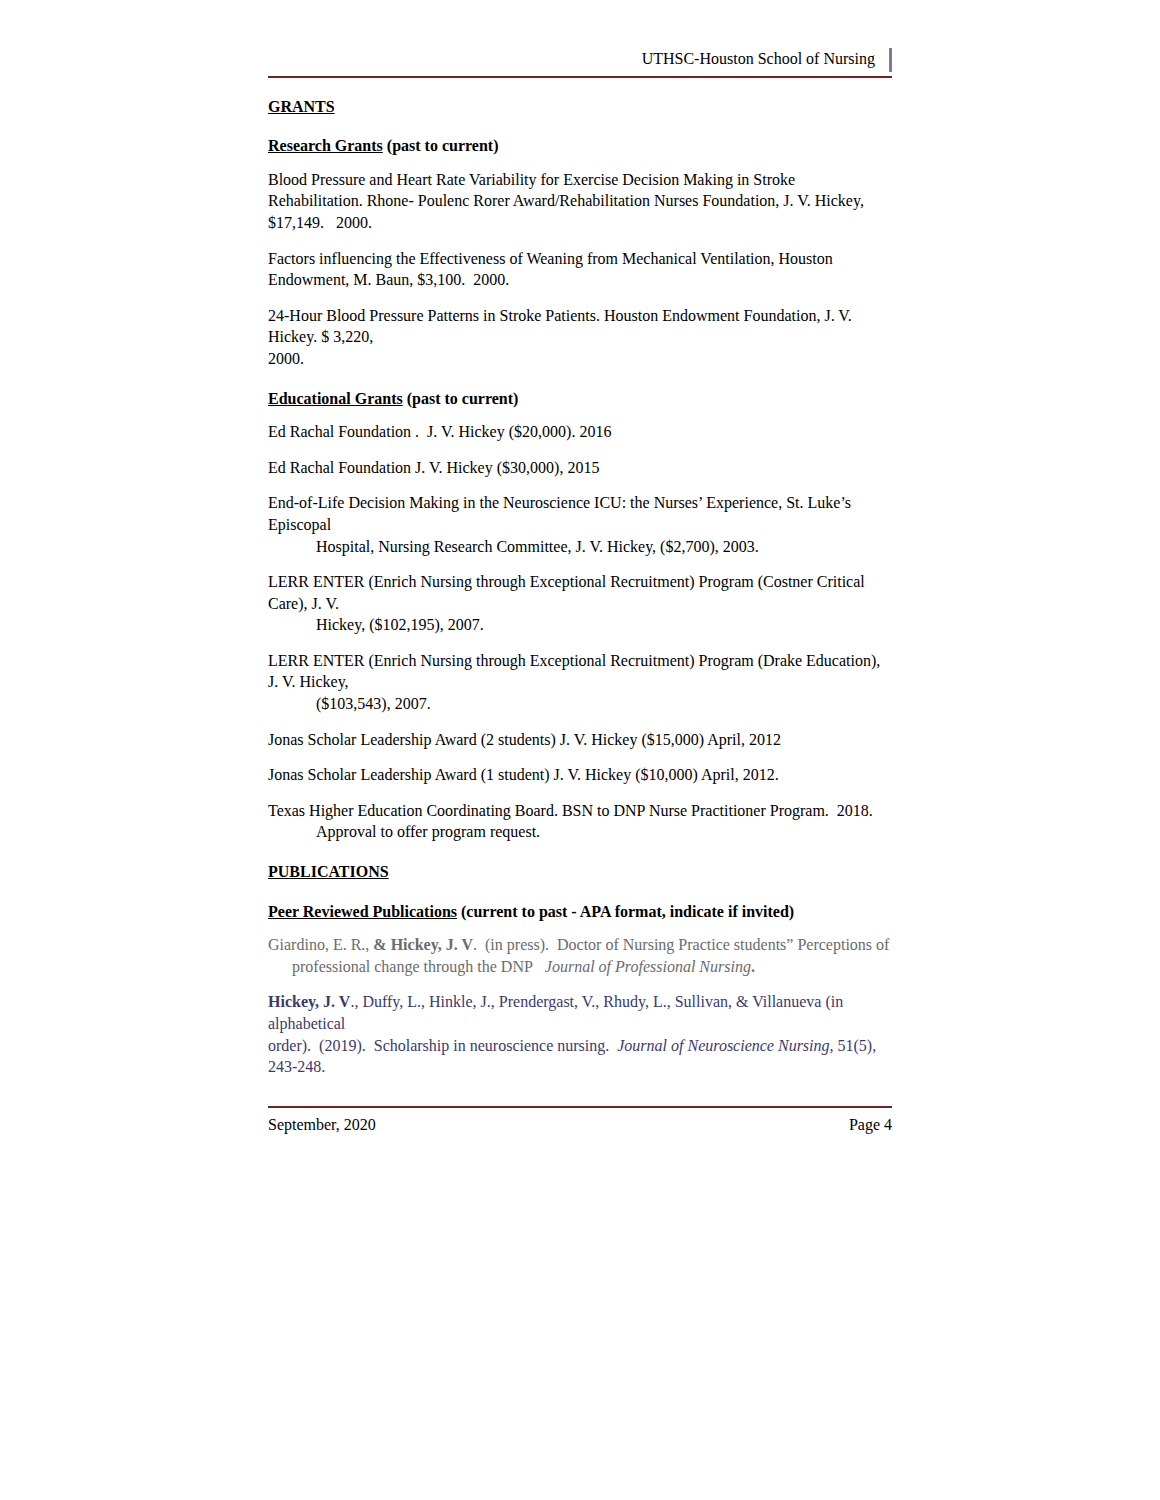UTHSC-Houston School of Nursing
GRANTS
Research Grants (past to current)
Blood Pressure and Heart Rate Variability for Exercise Decision Making in Stroke Rehabilitation. Rhone- Poulenc Rorer Award/Rehabilitation Nurses Foundation, J. V. Hickey, $17,149. 2000.
Factors influencing the Effectiveness of Weaning from Mechanical Ventilation, Houston Endowment, M. Baun, $3,100. 2000.
24-Hour Blood Pressure Patterns in Stroke Patients. Houston Endowment Foundation, J. V. Hickey. $ 3,220,
2000.
Educational Grants (past to current)
Ed Rachal Foundation . J. V. Hickey ($20,000). 2016
Ed Rachal Foundation J. V. Hickey ($30,000), 2015
End-of-Life Decision Making in the Neuroscience ICU: the Nurses’ Experience, St. Luke’s Episcopal Hospital, Nursing Research Committee, J. V. Hickey, ($2,700), 2003.
LERR ENTER (Enrich Nursing through Exceptional Recruitment) Program (Costner Critical Care), J. V. Hickey, ($102,195), 2007.
LERR ENTER (Enrich Nursing through Exceptional Recruitment) Program (Drake Education), J. V. Hickey, ($103,543), 2007.
Jonas Scholar Leadership Award (2 students) J. V. Hickey ($15,000) April, 2012
Jonas Scholar Leadership Award (1 student) J. V. Hickey ($10,000) April, 2012.
Texas Higher Education Coordinating Board. BSN to DNP Nurse Practitioner Program. 2018. Approval to offer program request.
PUBLICATIONS
Peer Reviewed Publications (current to past - APA format, indicate if invited)
Giardino, E. R., & Hickey, J. V. (in press). Doctor of Nursing Practice students” Perceptions of professional change through the DNP Journal of Professional Nursing.
Hickey, J. V., Duffy, L., Hinkle, J., Prendergast, V., Rhudy, L., Sullivan, & Villanueva (in alphabetical order). (2019). Scholarship in neuroscience nursing. Journal of Neuroscience Nursing, 51(5), 243-248.
September, 2020 Page 4